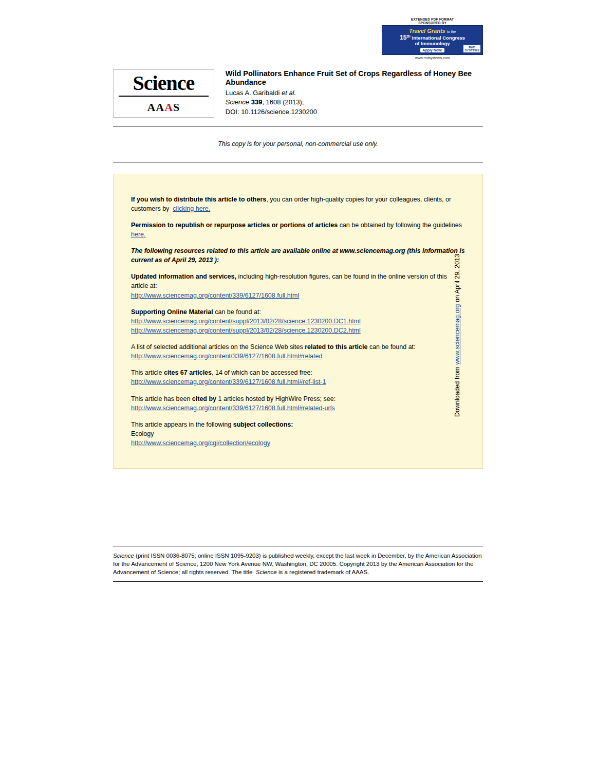EXTENDED PDF FORMATSPONSORED BY
Travel Grants to the
15th International Congress
of Immunology
Apply Now!
R&D
SYSTEMS
www.rndsystems.com
Science
AAAS
Wild Pollinators Enhance Fruit Set of Crops Regardless of Honey Bee Abundance
Lucas A. Garibaldi et al.
Science 339, 1608 (2013);
DOI: 10.1126/science.1230200
This copy is for your personal, non-commercial use only.
If you wish to distribute this article to others, you can order high-quality copies for your colleagues, clients, or customers by clicking here.
Permission to republish or repurpose articles or portions of articles can be obtained by following the guidelines here.
The following resources related to this article are available online at www.sciencemag.org (this information is current as of April 29, 2013 ):
Updated information and services, including high-resolution figures, can be found in the online version of this article at:
http://www.sciencemag.org/content/339/6127/1608.full.html
Supporting Online Material can be found at:
http://www.sciencemag.org/content/suppl/2013/02/28/science.1230200.DC1.html
http://www.sciencemag.org/content/suppl/2013/02/28/science.1230200.DC2.html
A list of selected additional articles on the Science Web sites related to this article can be found at:
http://www.sciencemag.org/content/339/6127/1608.full.html#related
This article cites 67 articles, 14 of which can be accessed free:
http://www.sciencemag.org/content/339/6127/1608.full.html#ref-list-1
This article has been cited by 1 articles hosted by HighWire Press; see:
http://www.sciencemag.org/content/339/6127/1608.full.html#related-urls
This article appears in the following subject collections:
Ecology
http://www.sciencemag.org/cgi/collection/ecology
Downloaded from www.sciencemag.org on April 29, 2013
Science (print ISSN 0036-8075; online ISSN 1095-9203) is published weekly, except the last week in December, by the American Association for the Advancement of Science, 1200 New York Avenue NW, Washington, DC 20005. Copyright 2013 by the American Association for the Advancement of Science; all rights reserved. The title Science is a registered trademark of AAAS.